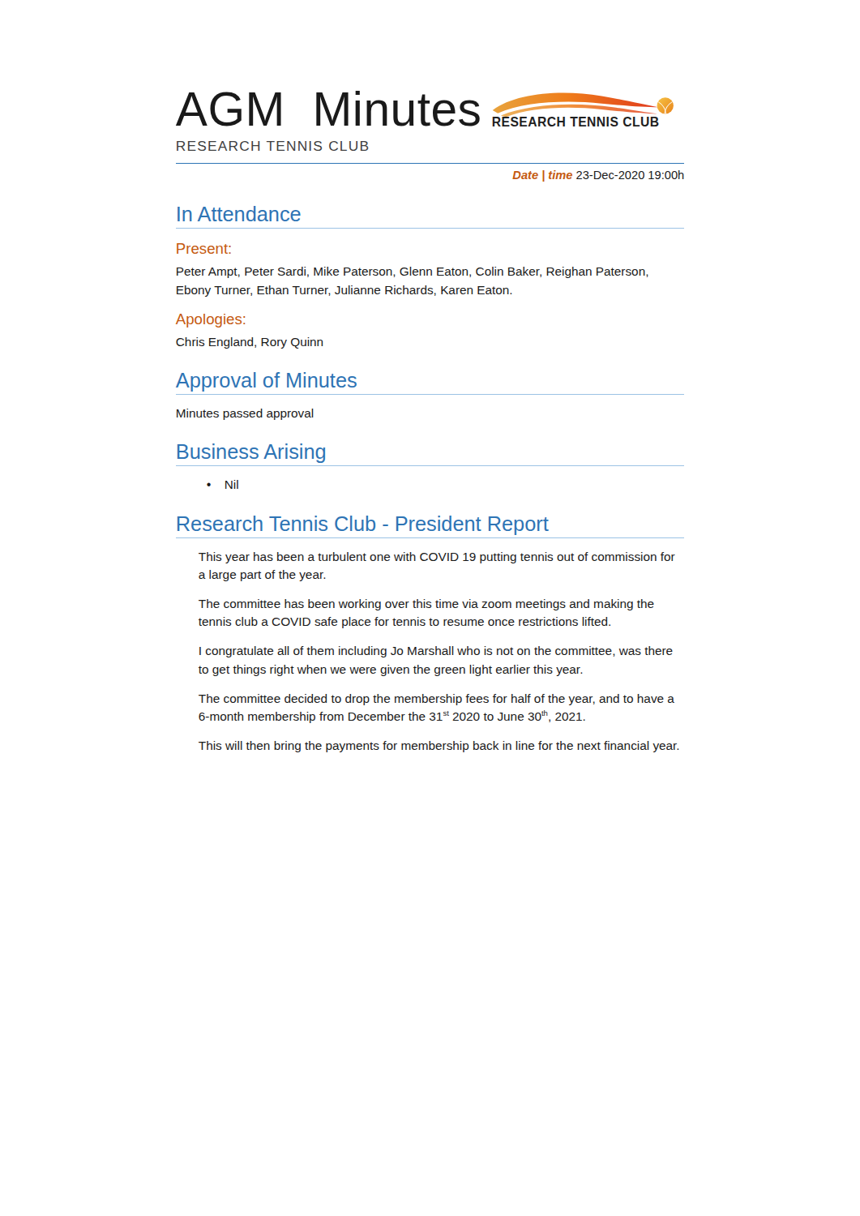AGM Minutes
RESEARCH TENNIS CLUB
RESEARCH TENNIS CLUB
Date | time 23-Dec-2020 19:00h
In Attendance
Present:
Peter Ampt, Peter Sardi, Mike Paterson, Glenn Eaton, Colin Baker, Reighan Paterson, Ebony Turner, Ethan Turner, Julianne Richards, Karen Eaton.
Apologies:
Chris England, Rory Quinn
Approval of Minutes
Minutes passed approval
Business Arising
Nil
Research Tennis Club - President Report
This year has been a turbulent one with COVID 19 putting tennis out of commission for a large part of the year.
The committee has been working over this time via zoom meetings and making the tennis club a COVID safe place for tennis to resume once restrictions lifted.
I congratulate all of them including Jo Marshall who is not on the committee, was there to get things right when we were given the green light earlier this year.
The committee decided to drop the membership fees for half of the year, and to have a 6-month membership from December the 31st 2020 to June 30th, 2021.
This will then bring the payments for membership back in line for the next financial year.